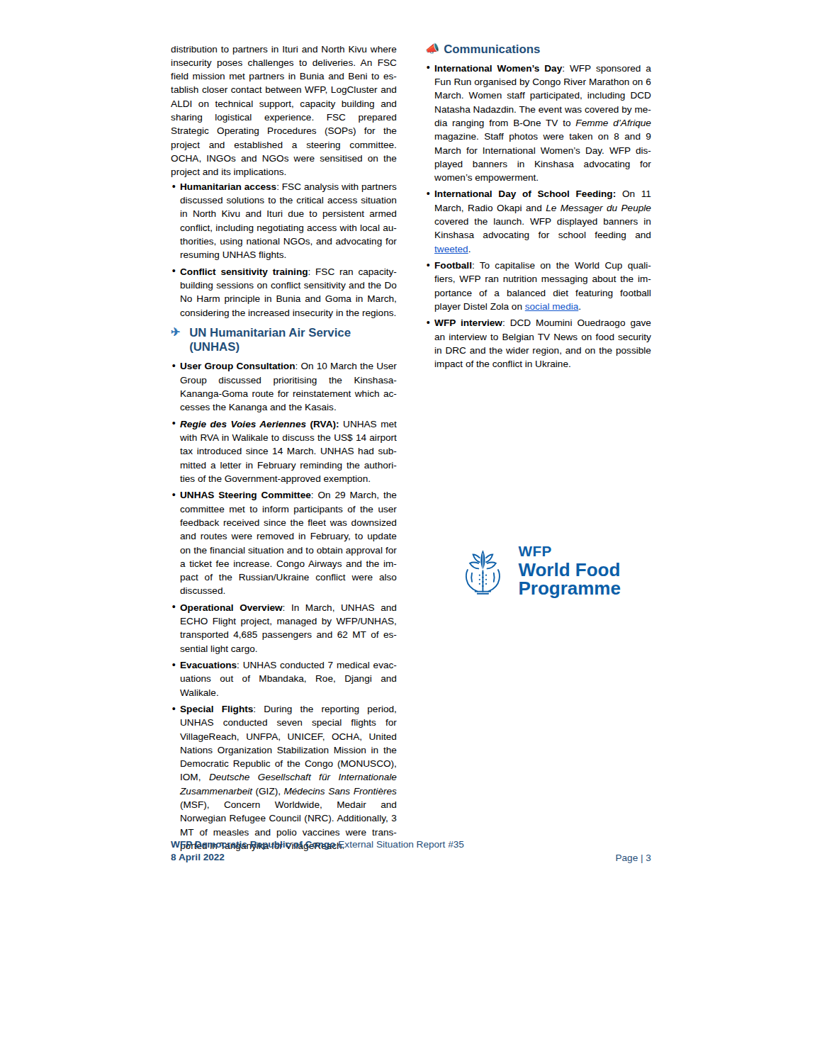distribution to partners in Ituri and North Kivu where insecurity poses challenges to deliveries. An FSC field mission met partners in Bunia and Beni to establish closer contact between WFP, LogCluster and ALDI on technical support, capacity building and sharing logistical experience. FSC prepared Strategic Operating Procedures (SOPs) for the project and established a steering committee. OCHA, INGOs and NGOs were sensitised on the project and its implications.
Humanitarian access: FSC analysis with partners discussed solutions to the critical access situation in North Kivu and Ituri due to persistent armed conflict, including negotiating access with local authorities, using national NGOs, and advocating for resuming UNHAS flights.
Conflict sensitivity training: FSC ran capacity-building sessions on conflict sensitivity and the Do No Harm principle in Bunia and Goma in March, considering the increased insecurity in the regions.
✈UN Humanitarian Air Service (UNHAS)
User Group Consultation: On 10 March the User Group discussed prioritising the Kinshasa-Kananga-Goma route for reinstatement which accesses the Kananga and the Kasais.
Regie des Voies Aeriennes (RVA): UNHAS met with RVA in Walikale to discuss the US$ 14 airport tax introduced since 14 March. UNHAS had submitted a letter in February reminding the authorities of the Government-approved exemption.
UNHAS Steering Committee: On 29 March, the committee met to inform participants of the user feedback received since the fleet was downsized and routes were removed in February, to update on the financial situation and to obtain approval for a ticket fee increase. Congo Airways and the impact of the Russian/Ukraine conflict were also discussed.
Operational Overview: In March, UNHAS and ECHO Flight project, managed by WFP/UNHAS, transported 4,685 passengers and 62 MT of essential light cargo.
Evacuations: UNHAS conducted 7 medical evacuations out of Mbandaka, Roe, Djangi and Walikale.
Special Flights: During the reporting period, UNHAS conducted seven special flights for VillageReach, UNFPA, UNICEF, OCHA, United Nations Organization Stabilization Mission in the Democratic Republic of the Congo (MONUSCO), IOM, Deutsche Gesellschaft für Internationale Zusammenarbeit (GIZ), Médecins Sans Frontières (MSF), Concern Worldwide, Medair and Norwegian Refugee Council (NRC). Additionally, 3 MT of measles and polio vaccines were transported in Tanganyika for VillageReach.
📣Communications
International Women’s Day: WFP sponsored a Fun Run organised by Congo River Marathon on 6 March. Women staff participated, including DCD Natasha Nadazdin. The event was covered by media ranging from B-One TV to Femme d’Afrique magazine. Staff photos were taken on 8 and 9 March for International Women’s Day. WFP displayed banners in Kinshasa advocating for women’s empowerment.
International Day of School Feeding: On 11 March, Radio Okapi and Le Messager du Peuple covered the launch. WFP displayed banners in Kinshasa advocating for school feeding and tweeted.
Football: To capitalise on the World Cup qualifiers, WFP ran nutrition messaging about the importance of a balanced diet featuring football player Distel Zola on social media.
WFP interview: DCD Moumini Ouedraogo gave an interview to Belgian TV News on food security in DRC and the wider region, and on the possible impact of the conflict in Ukraine.
WFP
World Food
Programme
WFP Democratic Republic of Congo External Situation Report #35
8 April 2022
Page | 3